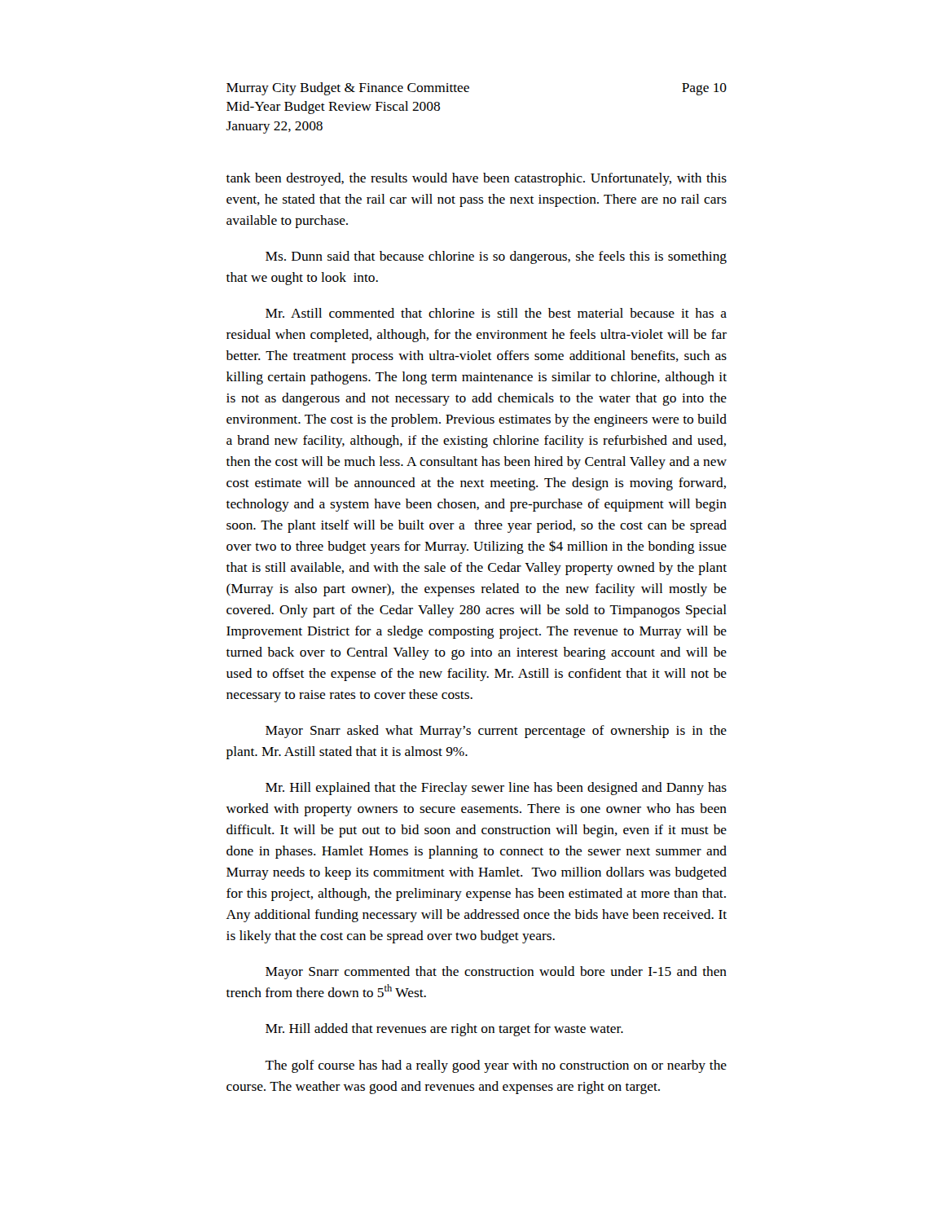Murray City Budget & Finance Committee
Mid-Year Budget Review Fiscal 2008
January 22, 2008
Page 10
tank been destroyed, the results would have been catastrophic. Unfortunately, with this event, he stated that the rail car will not pass the next inspection. There are no rail cars available to purchase.
Ms. Dunn said that because chlorine is so dangerous, she feels this is something that we ought to look into.
Mr. Astill commented that chlorine is still the best material because it has a residual when completed, although, for the environment he feels ultra-violet will be far better. The treatment process with ultra-violet offers some additional benefits, such as killing certain pathogens. The long term maintenance is similar to chlorine, although it is not as dangerous and not necessary to add chemicals to the water that go into the environment. The cost is the problem. Previous estimates by the engineers were to build a brand new facility, although, if the existing chlorine facility is refurbished and used, then the cost will be much less. A consultant has been hired by Central Valley and a new cost estimate will be announced at the next meeting. The design is moving forward, technology and a system have been chosen, and pre-purchase of equipment will begin soon. The plant itself will be built over a three year period, so the cost can be spread over two to three budget years for Murray. Utilizing the $4 million in the bonding issue that is still available, and with the sale of the Cedar Valley property owned by the plant (Murray is also part owner), the expenses related to the new facility will mostly be covered. Only part of the Cedar Valley 280 acres will be sold to Timpanogos Special Improvement District for a sledge composting project. The revenue to Murray will be turned back over to Central Valley to go into an interest bearing account and will be used to offset the expense of the new facility. Mr. Astill is confident that it will not be necessary to raise rates to cover these costs.
Mayor Snarr asked what Murray’s current percentage of ownership is in the plant. Mr. Astill stated that it is almost 9%.
Mr. Hill explained that the Fireclay sewer line has been designed and Danny has worked with property owners to secure easements. There is one owner who has been difficult. It will be put out to bid soon and construction will begin, even if it must be done in phases. Hamlet Homes is planning to connect to the sewer next summer and Murray needs to keep its commitment with Hamlet. Two million dollars was budgeted for this project, although, the preliminary expense has been estimated at more than that. Any additional funding necessary will be addressed once the bids have been received. It is likely that the cost can be spread over two budget years.
Mayor Snarr commented that the construction would bore under I-15 and then trench from there down to 5th West.
Mr. Hill added that revenues are right on target for waste water.
The golf course has had a really good year with no construction on or nearby the course. The weather was good and revenues and expenses are right on target.